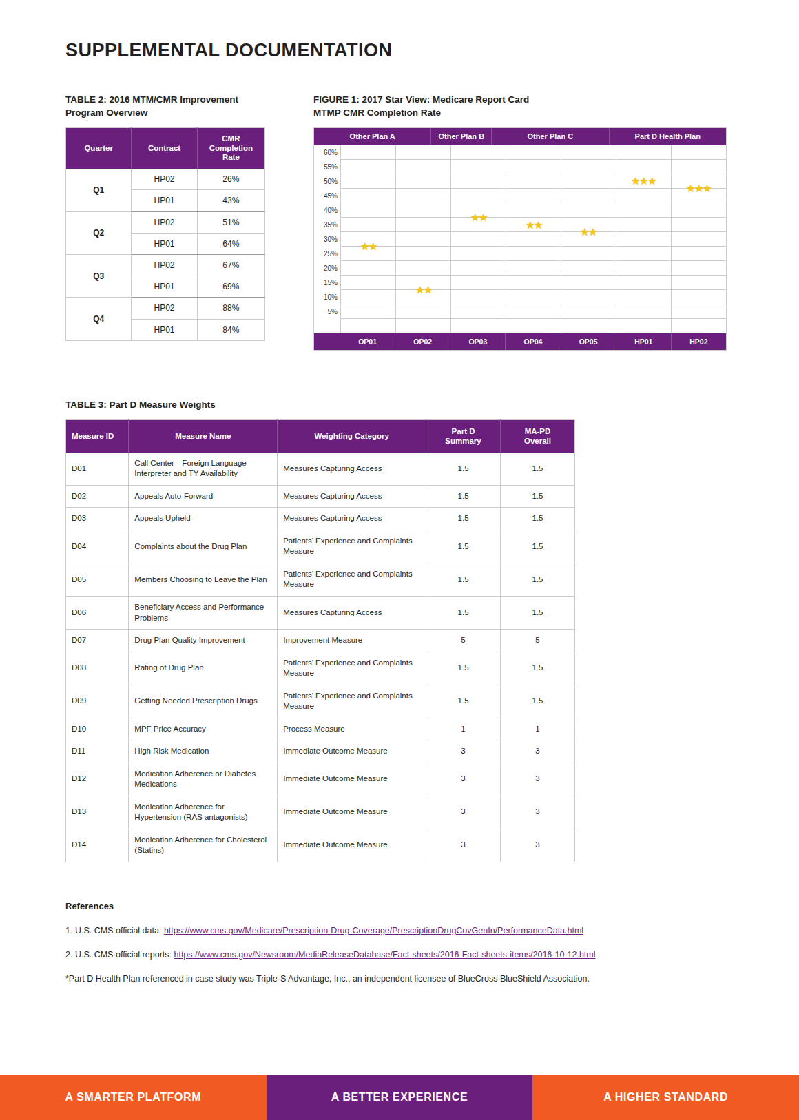SUPPLEMENTAL DOCUMENTATION
TABLE 2: 2016 MTM/CMR Improvement
Program Overview
| Quarter | Contract | CMR Completion Rate |
| --- | --- | --- |
| Q1 | HP02 | 26% |
| HP01 | 43% |
| Q2 | HP02 | 51% |
| HP01 | 64% |
| Q3 | HP02 | 67% |
| HP01 | 69% |
| Q4 | HP02 | 88% |
| HP01 | 84% |
FIGURE 1: 2017 Star View: Medicare Report Card
MTMP CMR Completion Rate
Other Plan A
Other Plan B
Other Plan C
Part D Health Plan
60%
55%
50%
45%
40%
35%
30%
25%
20%
15%
10%
5%
★★
★★
★★
★★
★★
★★★
★★★
OP01
OP02
OP03
OP04
OP05
HP01
HP02
TABLE 3: Part D Measure Weights
| Measure ID | Measure Name | Weighting Category | Part D Summary | MA-PD Overall |
| --- | --- | --- | --- | --- |
| D01 | Call Center—Foreign Language Interpreter and TY Availability | Measures Capturing Access | 1.5 | 1.5 |
| D02 | Appeals Auto-Forward | Measures Capturing Access | 1.5 | 1.5 |
| D03 | Appeals Upheld | Measures Capturing Access | 1.5 | 1.5 |
| D04 | Complaints about the Drug Plan | Patients’ Experience and Complaints Measure | 1.5 | 1.5 |
| D05 | Members Choosing to Leave the Plan | Patients’ Experience and Complaints Measure | 1.5 | 1.5 |
| D06 | Beneficiary Access and Performance Problems | Measures Capturing Access | 1.5 | 1.5 |
| D07 | Drug Plan Quality Improvement | Improvement Measure | 5 | 5 |
| D08 | Rating of Drug Plan | Patients’ Experience and Complaints Measure | 1.5 | 1.5 |
| D09 | Getting Needed Prescription Drugs | Patients’ Experience and Complaints Measure | 1.5 | 1.5 |
| D10 | MPF Price Accuracy | Process Measure | 1 | 1 |
| D11 | High Risk Medication | Immediate Outcome Measure | 3 | 3 |
| D12 | Medication Adherence or Diabetes Medications | Immediate Outcome Measure | 3 | 3 |
| D13 | Medication Adherence for Hypertension (RAS antagonists) | Immediate Outcome Measure | 3 | 3 |
| D14 | Medication Adherence for Cholesterol (Statins) | Immediate Outcome Measure | 3 | 3 |
References
1. U.S. CMS official data: https://www.cms.gov/Medicare/Prescription-Drug-Coverage/PrescriptionDrugCovGenIn/PerformanceData.html
2. U.S. CMS official reports: https://www.cms.gov/Newsroom/MediaReleaseDatabase/Fact-sheets/2016-Fact-sheets-items/2016-10-12.html
*Part D Health Plan referenced in case study was Triple-S Advantage, Inc., an independent licensee of BlueCross BlueShield Association.
A SMARTER PLATFORM
A BETTER EXPERIENCE
A HIGHER STANDARD